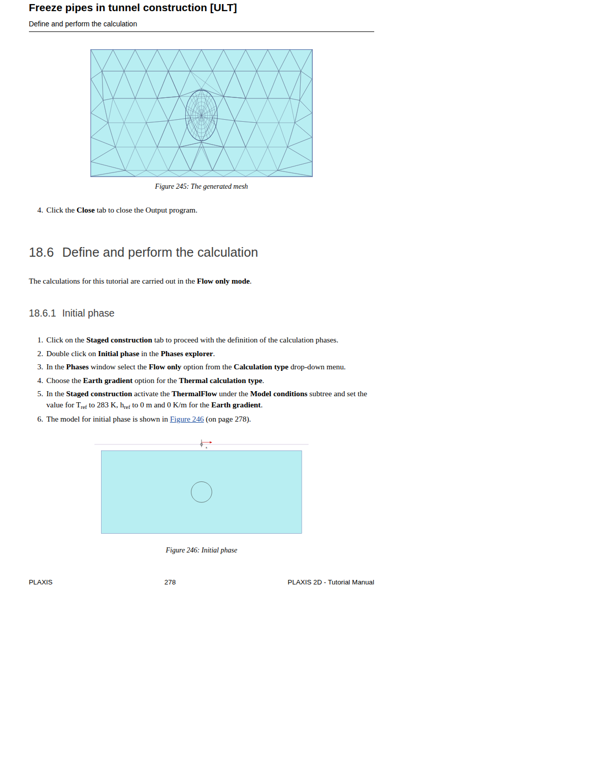Freeze pipes in tunnel construction [ULT]
Define and perform the calculation
Figure 245: The generated mesh
Click the Close tab to close the Output program.
18.6 Define and perform the calculation
The calculations for this tutorial are carried out in the Flow only mode.
18.6.1 Initial phase
Click on the Staged construction tab to proceed with the definition of the calculation phases.
Double click on Initial phase in the Phases explorer.
In the Phases window select the Flow only option from the Calculation type drop-down menu.
Choose the Earth gradient option for the Thermal calculation type.
In the Staged construction activate the ThermalFlow under the Model conditions subtree and set the value for Tref to 283 K, href to 0 m and 0 K/m for the Earth gradient.
The model for initial phase is shown in Figure 246 (on page 278).
x
Figure 246: Initial phase
PLAXIS 278 PLAXIS 2D - Tutorial Manual